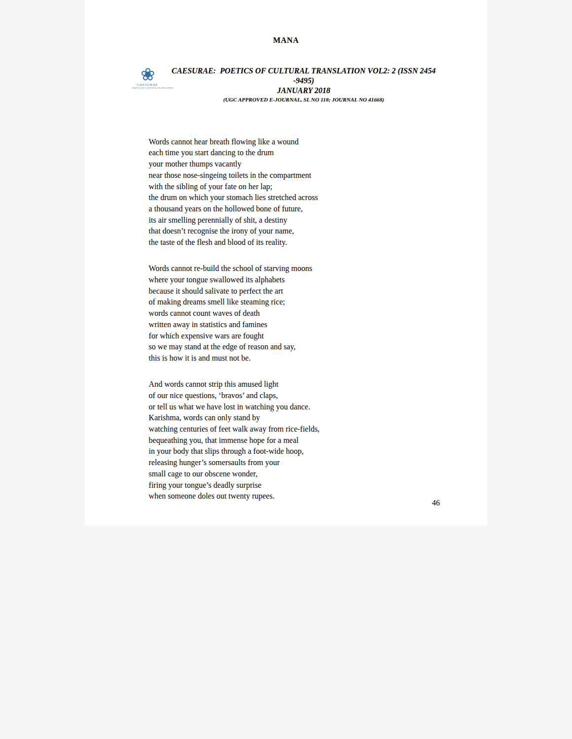MANA
❀ CAESURAE POETICS OF CULTURAL TRANSLATION
CAESURAE: POETICS OF CULTURAL TRANSLATION VOL2: 2 (ISSN 2454 -9495)
JANUARY 2018
(UGC APPROVED E-JOURNAL, SL NO 118; JOURNAL NO 41668)
Words cannot hear breath flowing like a wound
each time you start dancing to the drum
your mother thumps vacantly
near those nose-singeing toilets in the compartment
with the sibling of your fate on her lap;
the drum on which your stomach lies stretched across
a thousand years on the hollowed bone of future,
its air smelling perennially of shit, a destiny
that doesn’t recognise the irony of your name,
the taste of the flesh and blood of its reality.
Words cannot re-build the school of starving moons
where your tongue swallowed its alphabets
because it should salivate to perfect the art
of making dreams smell like steaming rice;
words cannot count waves of death
written away in statistics and famines
for which expensive wars are fought
so we may stand at the edge of reason and say,
this is how it is and must not be.
And words cannot strip this amused light
of our nice questions, ‘bravos’ and claps,
or tell us what we have lost in watching you dance.
Karishma, words can only stand by
watching centuries of feet walk away from rice-fields,
bequeathing you, that immense hope for a meal
in your body that slips through a foot-wide hoop,
releasing hunger’s somersaults from your
small cage to our obscene wonder,
firing your tongue’s deadly surprise
when someone doles out twenty rupees.
46